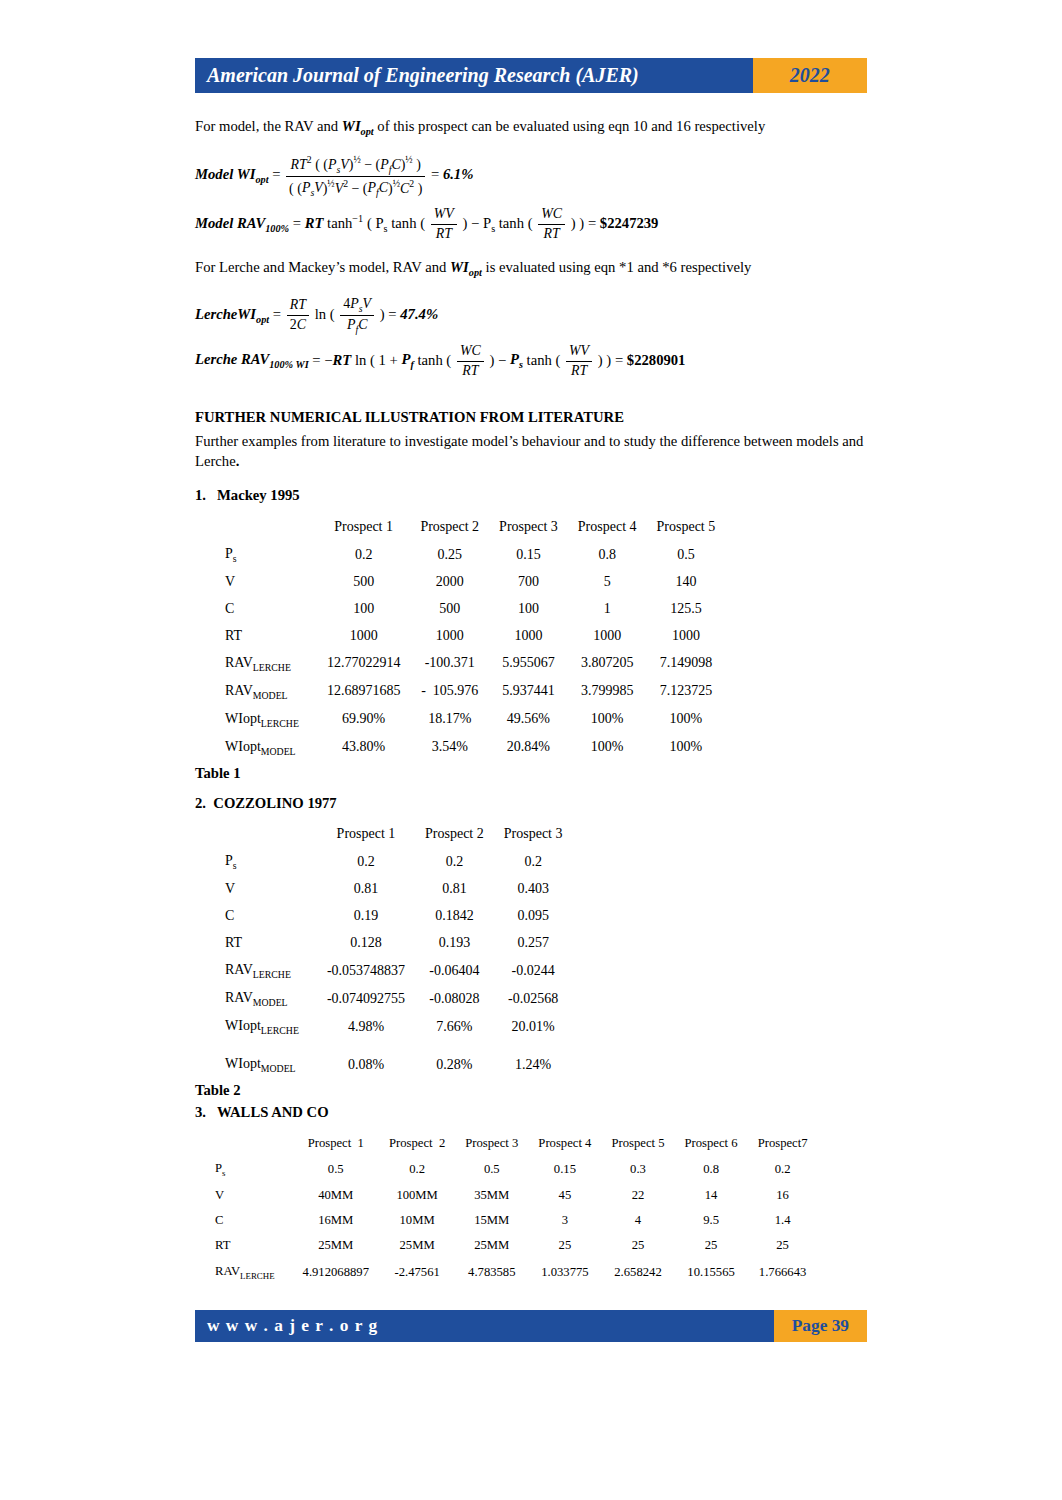American Journal of Engineering Research (AJER)
2022
For model, the RAV and WIopt of this prospect can be evaluated using eqn 10 and 16 respectively
Model WIopt = RT2 ( (PsV)½ − (PfC)½ ) ( (PsV)½V2 − (PfC)½C2 ) = 6.1%
Model RAV100% = RT tanh−1 ( Ps tanh ( WV RT ) − Ps tanh ( WC RT ) ) = $2247239
For Lerche and Mackey’s model, RAV and WIopt is evaluated using eqn *1 and *6 respectively
LercheWIopt = RT 2C ln ( 4PsV PfC ) = 47.4%
Lerche RAV100% WI = −RT ln ( 1 + Pf tanh ( WC RT ) − Ps tanh ( WV RT ) ) = $2280901
FURTHER NUMERICAL ILLUSTRATION FROM LITERATURE
Further examples from literature to investigate model’s behaviour and to study the difference between models and Lerche.
1. Mackey 1995
| | Prospect 1 | Prospect 2 | Prospect 3 | Prospect 4 | Prospect 5 |
| P s | 0.2 | 0.25 | 0.15 | 0.8 | 0.5 |
| V | 500 | 2000 | 700 | 5 | 140 |
| C | 100 | 500 | 100 | 1 | 125.5 |
| RT | 1000 | 1000 | 1000 | 1000 | 1000 |
| RAV LERCHE | 12.77022914 | -100.371 | 5.955067 | 3.807205 | 7.149098 |
| RAV MODEL | 12.68971685 | - 105.976 | 5.937441 | 3.799985 | 7.123725 |
| WIopt LERCHE | 69.90% | 18.17% | 49.56% | 100% | 100% |
| WIopt MODEL | 43.80% | 3.54% | 20.84% | 100% | 100% |
Table 1
2. COZZOLINO 1977
| | Prospect 1 | Prospect 2 | Prospect 3 |
| P s | 0.2 | 0.2 | 0.2 |
| V | 0.81 | 0.81 | 0.403 |
| C | 0.19 | 0.1842 | 0.095 |
| RT | 0.128 | 0.193 | 0.257 |
| RAV LERCHE | -0.053748837 | -0.06404 | -0.0244 |
| RAV MODEL | -0.074092755 | -0.08028 | -0.02568 |
| WIopt LERCHE | 4.98% | 7.66% | 20.01% |
| WIopt MODEL | 0.08% | 0.28% | 1.24% |
Table 2
3. WALLS AND CO
| | Prospect 1 | Prospect 2 | Prospect 3 | Prospect 4 | Prospect 5 | Prospect 6 | Prospect7 |
| P s | 0.5 | 0.2 | 0.5 | 0.15 | 0.3 | 0.8 | 0.2 |
| V | 40MM | 100MM | 35MM | 45 | 22 | 14 | 16 |
| C | 16MM | 10MM | 15MM | 3 | 4 | 9.5 | 1.4 |
| RT | 25MM | 25MM | 25MM | 25 | 25 | 25 | 25 |
| RAV LERCHE | 4.912068897 | -2.47561 | 4.783585 | 1.033775 | 2.658242 | 10.15565 | 1.766643 |
w w w . a j e r . o r g
Page 39